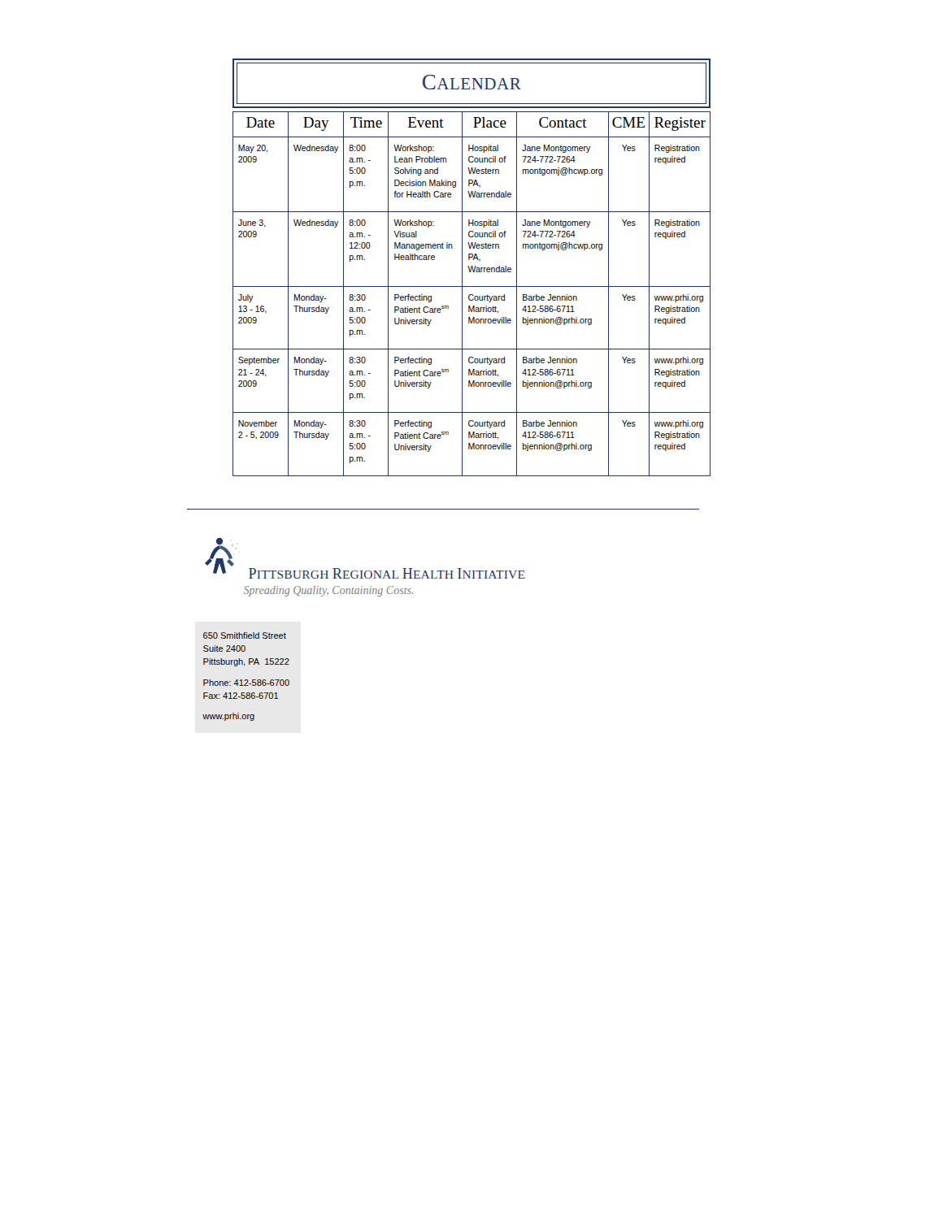CALENDAR
| Date | Day | Time | Event | Place | Contact | CME | Register |
| --- | --- | --- | --- | --- | --- | --- | --- |
| May 20, 2009 | Wednesday | 8:00 a.m. - 5:00 p.m. | Workshop: Lean Problem Solving and Decision Making for Health Care | Hospital Council of Western PA, Warrendale | Jane Montgomery 724-772-7264 montgomj@hcwp.org | Yes | Registration required |
| June 3, 2009 | Wednesday | 8:00 a.m. - 12:00 p.m. | Workshop: Visual Management in Healthcare | Hospital Council of Western PA, Warrendale | Jane Montgomery 724-772-7264 montgomj@hcwp.org | Yes | Registration required |
| July 13 - 16, 2009 | Monday-Thursday | 8:30 a.m. - 5:00 p.m. | Perfecting Patient Care sm University | Courtyard Marriott, Monroeville | Barbe Jennion 412-586-6711 bjennion@prhi.org | Yes | www.prhi.org Registration required |
| September 21 - 24, 2009 | Monday-Thursday | 8:30 a.m. - 5:00 p.m. | Perfecting Patient Care sm University | Courtyard Marriott, Monroeville | Barbe Jennion 412-586-6711 bjennion@prhi.org | Yes | www.prhi.org Registration required |
| November 2 - 5, 2009 | Monday-Thursday | 8:30 a.m. - 5:00 p.m. | Perfecting Patient Care sm University | Courtyard Marriott, Monroeville | Barbe Jennion 412-586-6711 bjennion@prhi.org | Yes | www.prhi.org Registration required |
PITTSBURGH REGIONAL HEALTH INITIATIVE
Spreading Quality, Containing Costs.
650 Smithfield Street
Suite 2400
Pittsburgh, PA 15222
Phone: 412-586-6700
Fax: 412-586-6701
www.prhi.org